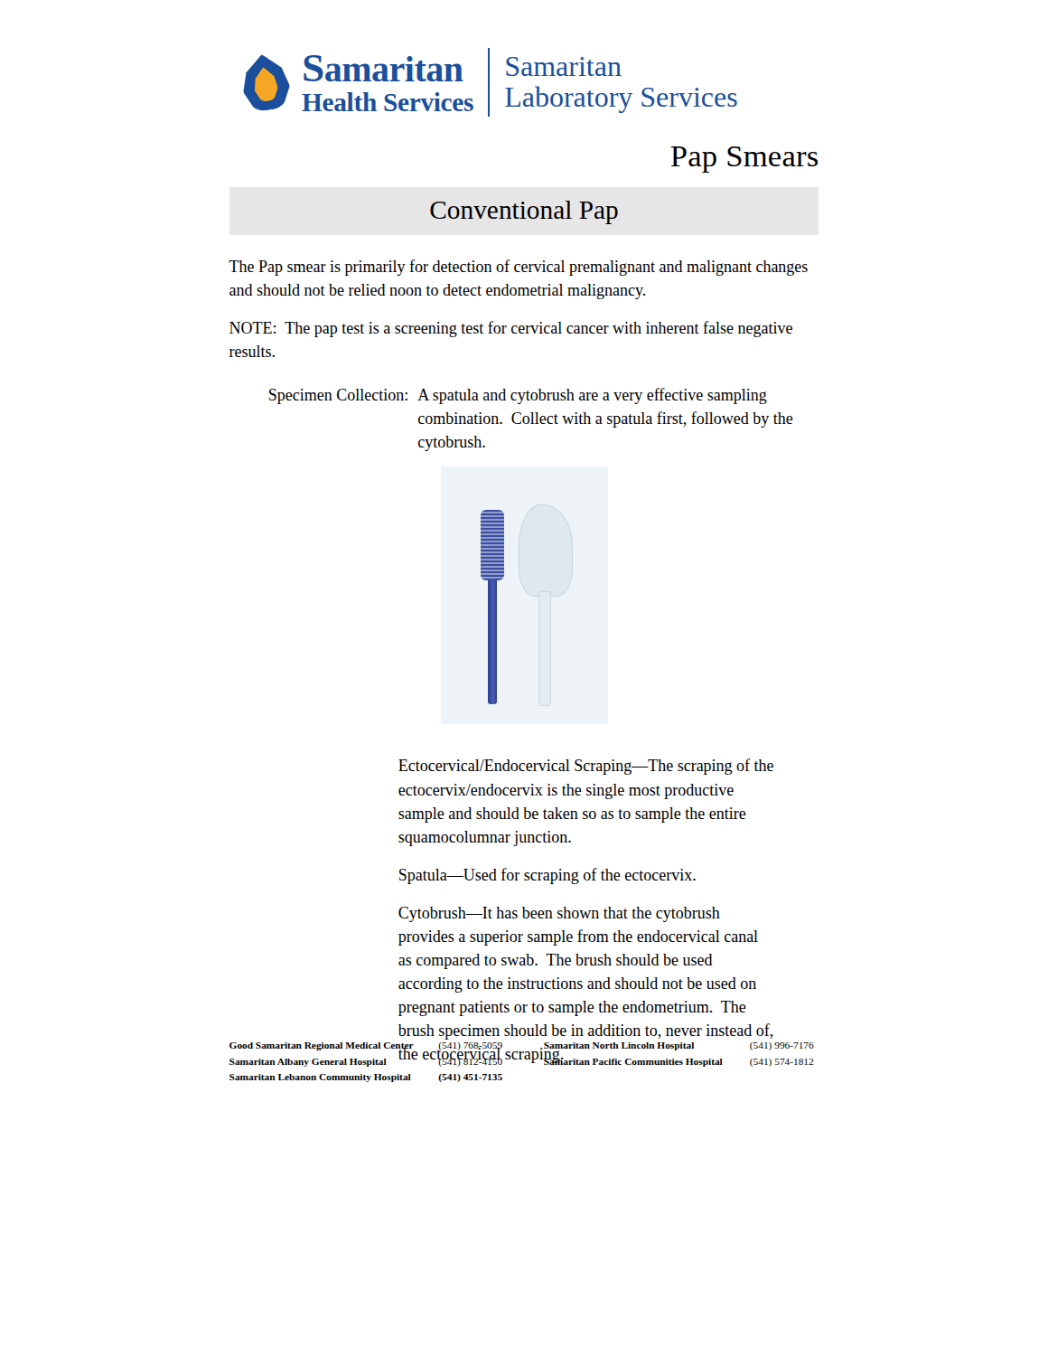Samaritan
Health Services
Samaritan
Laboratory Services
Pap Smears
Conventional Pap
The Pap smear is primarily for detection of cervical premalignant and malignant changes and should not be relied noon to detect endometrial malignancy.
NOTE: The pap test is a screening test for cervical cancer with inherent false negative results.
Specimen Collection:
A spatula and cytobrush are a very effective sampling combination. Collect with a spatula first, followed by the cytobrush.
Ectocervical/Endocervical Scraping—The scraping of the ectocervix/endocervix is the single most productive sample and should be taken so as to sample the entire squamocolumnar junction.
Spatula—Used for scraping of the ectocervix.
Cytobrush—It has been shown that the cytobrush provides a superior sample from the endocervical canal as compared to swab. The brush should be used according to the instructions and should not be used on pregnant patients or to sample the endometrium. The brush specimen should be in addition to, never instead of, the ectocervical scraping.
| Good Samaritan Regional Medical Center | (541) 768-5059 | Samaritan North Lincoln Hospital | (541) 996-7176 |
| Samaritan Albany General Hospital | (541) 812-4150 | Samaritan Pacific Communities Hospital | (541) 574-1812 |
| Samaritan Lebanon Community Hospital | (541) 451-7135 | | |